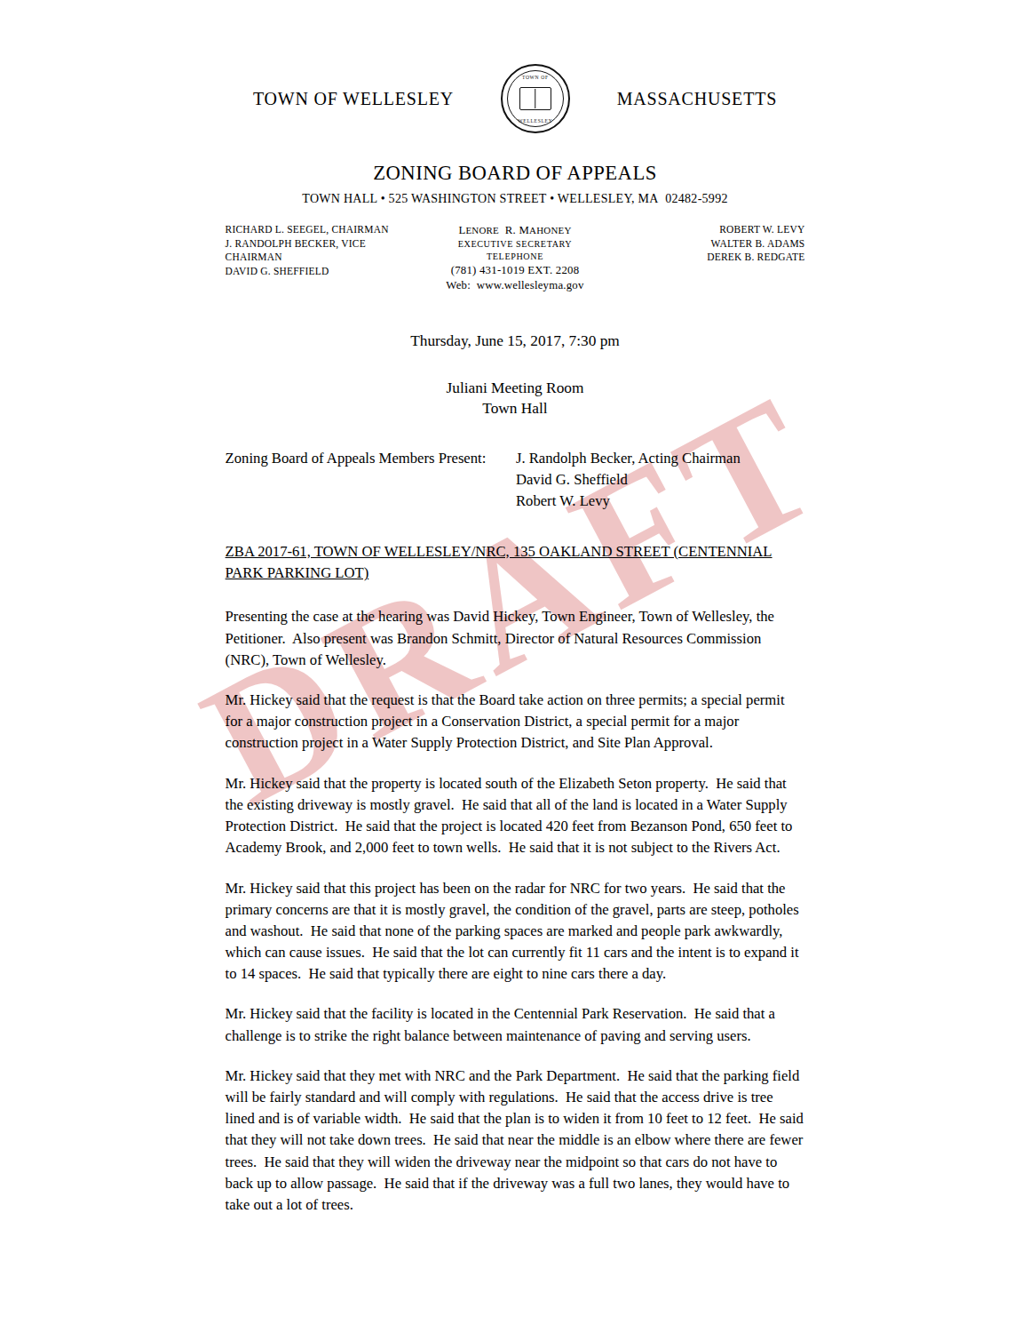DRAFT
TOWN OF WELLESLEY
TOWN OF
WELLESLEY
MASSACHUSETTS
ZONING BOARD OF APPEALS
TOWN HALL • 525 WASHINGTON STREET • WELLESLEY, MA 02482-5992
RICHARD L. SEEGEL, CHAIRMAN
J. RANDOLPH BECKER, VICE CHAIRMAN
DAVID G. SHEFFIELD
LENORE R. MAHONEY
EXECUTIVE SECRETARY
TELEPHONE
(781) 431-1019 EXT. 2208
Web: www.wellesleyma.gov
ROBERT W. LEVY
WALTER B. ADAMS
DEREK B. REDGATE
Thursday, June 15, 2017, 7:30 pm
Juliani Meeting Room
Town Hall
Zoning Board of Appeals Members Present:
J. Randolph Becker, Acting Chairman
David G. Sheffield
Robert W. Levy
ZBA 2017-61, TOWN OF WELLESLEY/NRC, 135 OAKLAND STREET (CENTENNIAL PARK PARKING LOT)
Presenting the case at the hearing was David Hickey, Town Engineer, Town of Wellesley, the Petitioner. Also present was Brandon Schmitt, Director of Natural Resources Commission (NRC), Town of Wellesley.
Mr. Hickey said that the request is that the Board take action on three permits; a special permit for a major construction project in a Conservation District, a special permit for a major construction project in a Water Supply Protection District, and Site Plan Approval.
Mr. Hickey said that the property is located south of the Elizabeth Seton property. He said that the existing driveway is mostly gravel. He said that all of the land is located in a Water Supply Protection District. He said that the project is located 420 feet from Bezanson Pond, 650 feet to Academy Brook, and 2,000 feet to town wells. He said that it is not subject to the Rivers Act.
Mr. Hickey said that this project has been on the radar for NRC for two years. He said that the primary concerns are that it is mostly gravel, the condition of the gravel, parts are steep, potholes and washout. He said that none of the parking spaces are marked and people park awkwardly, which can cause issues. He said that the lot can currently fit 11 cars and the intent is to expand it to 14 spaces. He said that typically there are eight to nine cars there a day.
Mr. Hickey said that the facility is located in the Centennial Park Reservation. He said that a challenge is to strike the right balance between maintenance of paving and serving users.
Mr. Hickey said that they met with NRC and the Park Department. He said that the parking field will be fairly standard and will comply with regulations. He said that the access drive is tree lined and is of variable width. He said that the plan is to widen it from 10 feet to 12 feet. He said that they will not take down trees. He said that near the middle is an elbow where there are fewer trees. He said that they will widen the driveway near the midpoint so that cars do not have to back up to allow passage. He said that if the driveway was a full two lanes, they would have to take out a lot of trees.